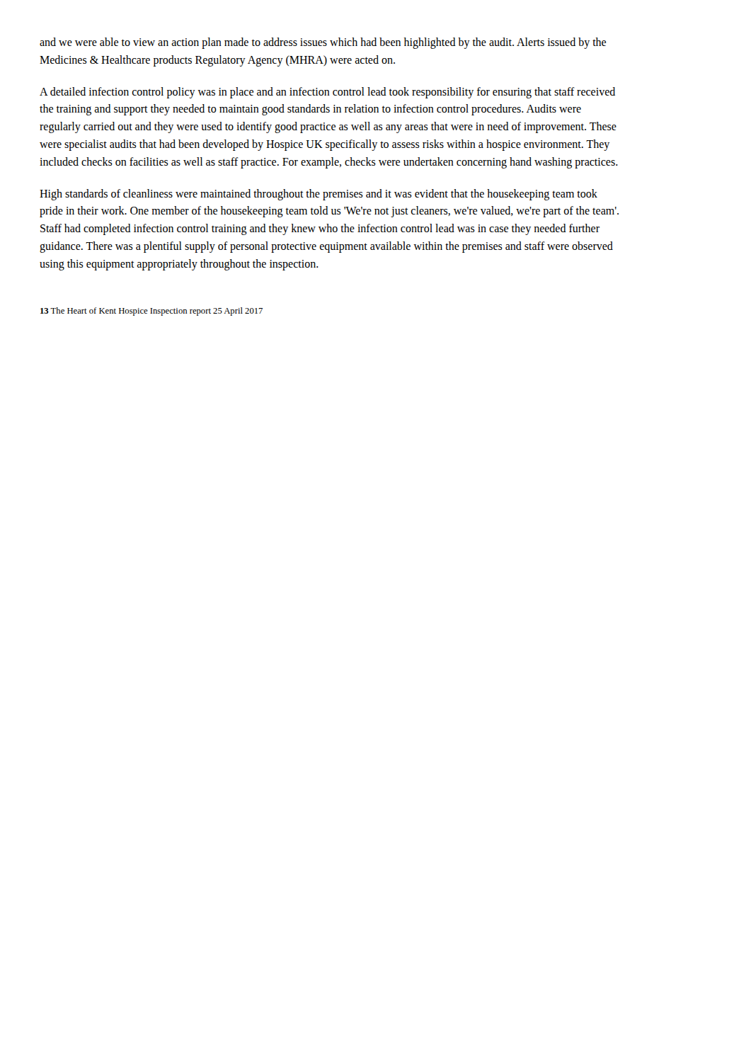and we were able to view an action plan made to address issues which had been highlighted by the audit. Alerts issued by the Medicines & Healthcare products Regulatory Agency (MHRA) were acted on.
A detailed infection control policy was in place and an infection control lead took responsibility for ensuring that staff received the training and support they needed to maintain good standards in relation to infection control procedures. Audits were regularly carried out and they were used to identify good practice as well as any areas that were in need of improvement. These were specialist audits that had been developed by Hospice UK specifically to assess risks within a hospice environment. They included checks on facilities as well as staff practice. For example, checks were undertaken concerning hand washing practices.
High standards of cleanliness were maintained throughout the premises and it was evident that the housekeeping team took pride in their work. One member of the housekeeping team told us 'We're not just cleaners, we're valued, we're part of the team'. Staff had completed infection control training and they knew who the infection control lead was in case they needed further guidance. There was a plentiful supply of personal protective equipment available within the premises and staff were observed using this equipment appropriately throughout the inspection.
13 The Heart of Kent Hospice Inspection report 25 April 2017